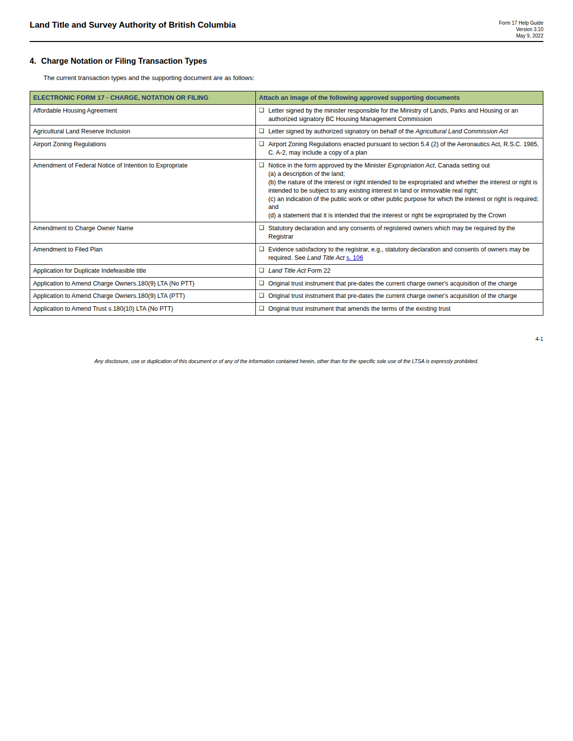Land Title and Survey Authority of British Columbia
Form 17 Help Guide
Version 3.10
May 9, 2022
4. Charge Notation or Filing Transaction Types
The current transaction types and the supporting document are as follows:
| ELECTRONIC FORM 17 - CHARGE, NOTATION OR FILING | Attach an image of the following approved supporting documents |
| --- | --- |
| Affordable Housing Agreement | ❑ Letter signed by the minister responsible for the Ministry of Lands, Parks and Housing or an authorized signatory BC Housing Management Commission |
| Agricultural Land Reserve Inclusion | ❑ Letter signed by authorized signatory on behalf of the Agricultural Land Commission Act |
| Airport Zoning Regulations | ❑ Airport Zoning Regulations enacted pursuant to section 5.4 (2) of the Aeronautics Act, R.S.C. 1985, C. A-2, may include a copy of a plan |
| Amendment of Federal Notice of Intention to Expropriate | ❑ Notice in the form approved by the Minister Expropriation Act , Canada setting out (a) a description of the land; (b) the nature of the interest or right intended to be expropriated and whether the interest or right is intended to be subject to any existing interest in land or immovable real right; (c) an indication of the public work or other public purpose for which the interest or right is required; and (d) a statement that it is intended that the interest or right be expropriated by the Crown |
| Amendment to Charge Owner Name | ❑ Statutory declaration and any consents of registered owners which may be required by the Registrar |
| Amendment to Filed Plan | ❑ Evidence satisfactory to the registrar, e.g., statutory declaration and consents of owners may be required. See Land Title Act s. 106 |
| Application for Duplicate Indefeasible title | ❑ Land Title Act Form 22 |
| Application to Amend Charge Owners.180(9) LTA (No PTT) | ❑ Original trust instrument that pre-dates the current charge owner's acquisition of the charge |
| Application to Amend Charge Owners.180(9) LTA (PTT) | ❑ Original trust instrument that pre-dates the current charge owner's acquisition of the charge |
| Application to Amend Trust s.180(10) LTA (No PTT) | ❑ Original trust instrument that amends the terms of the existing trust |
4-1
Any disclosure, use or duplication of this document or of any of the information contained herein, other than for the specific sole use of the LTSA is expressly prohibited.